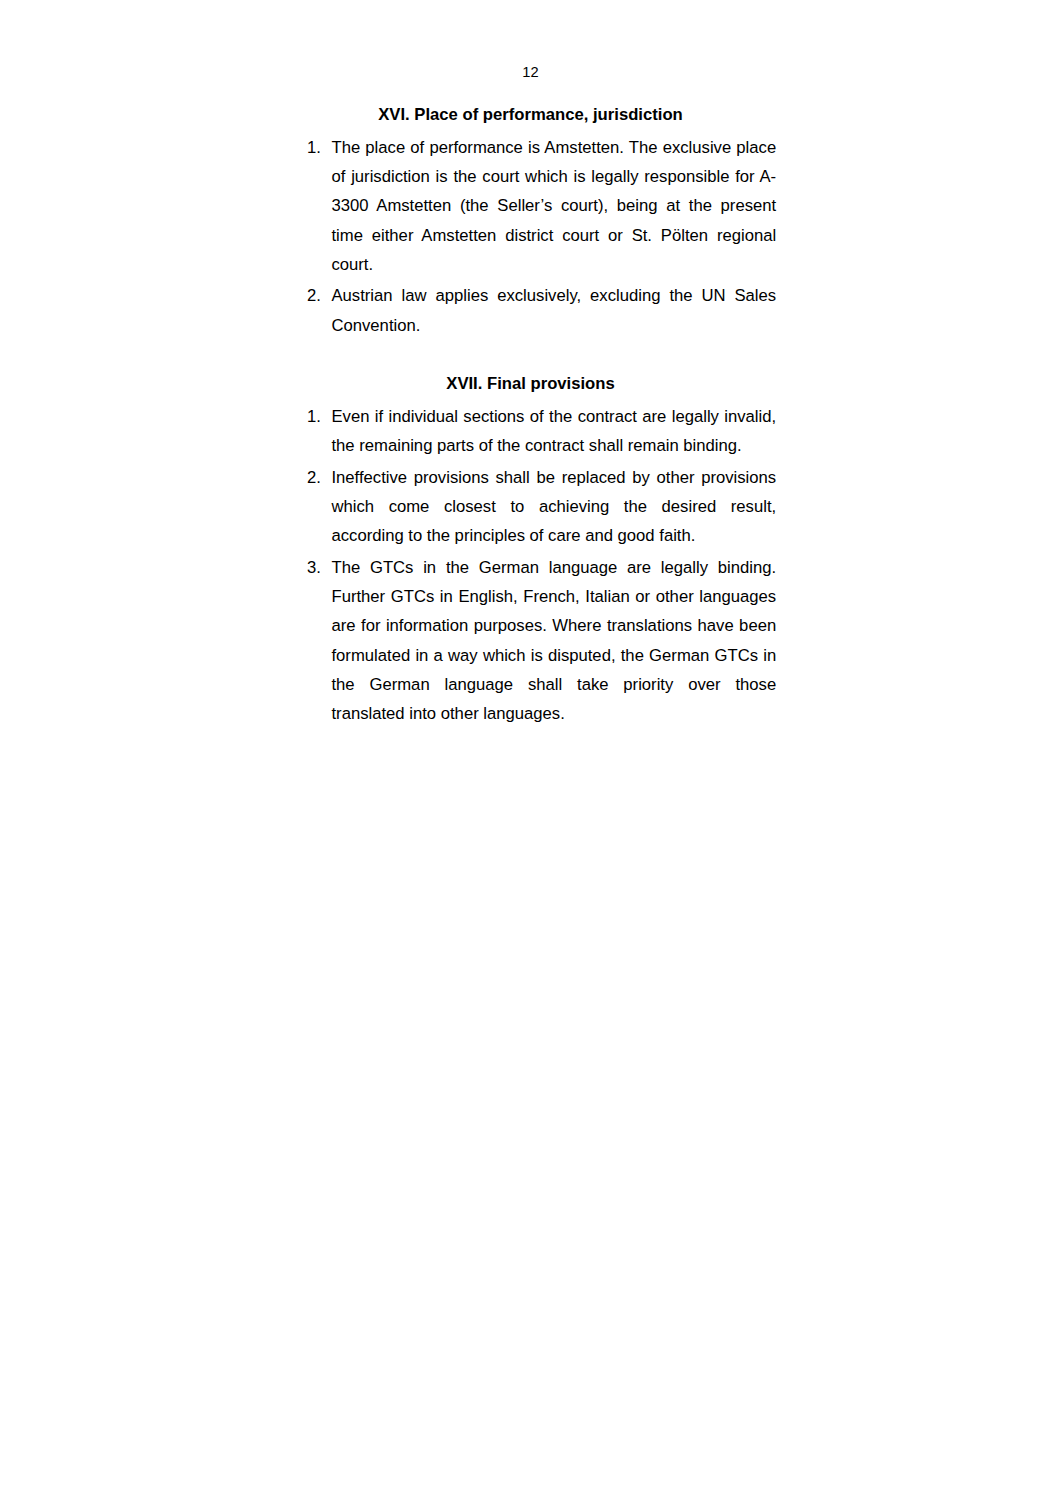12
XVI. Place of performance, jurisdiction
The place of performance is Amstetten. The exclusive place of jurisdiction is the court which is legally responsible for A-3300 Amstetten (the Seller’s court), being at the present time either Amstetten district court or St. Pölten regional court.
Austrian law applies exclusively, excluding the UN Sales Convention.
XVII. Final provisions
Even if individual sections of the contract are legally invalid, the remaining parts of the contract shall remain binding.
Ineffective provisions shall be replaced by other provisions which come closest to achieving the desired result, according to the principles of care and good faith.
The GTCs in the German language are legally binding. Further GTCs in English, French, Italian or other languages are for information purposes. Where translations have been formulated in a way which is disputed, the German GTCs in the German language shall take priority over those translated into other languages.